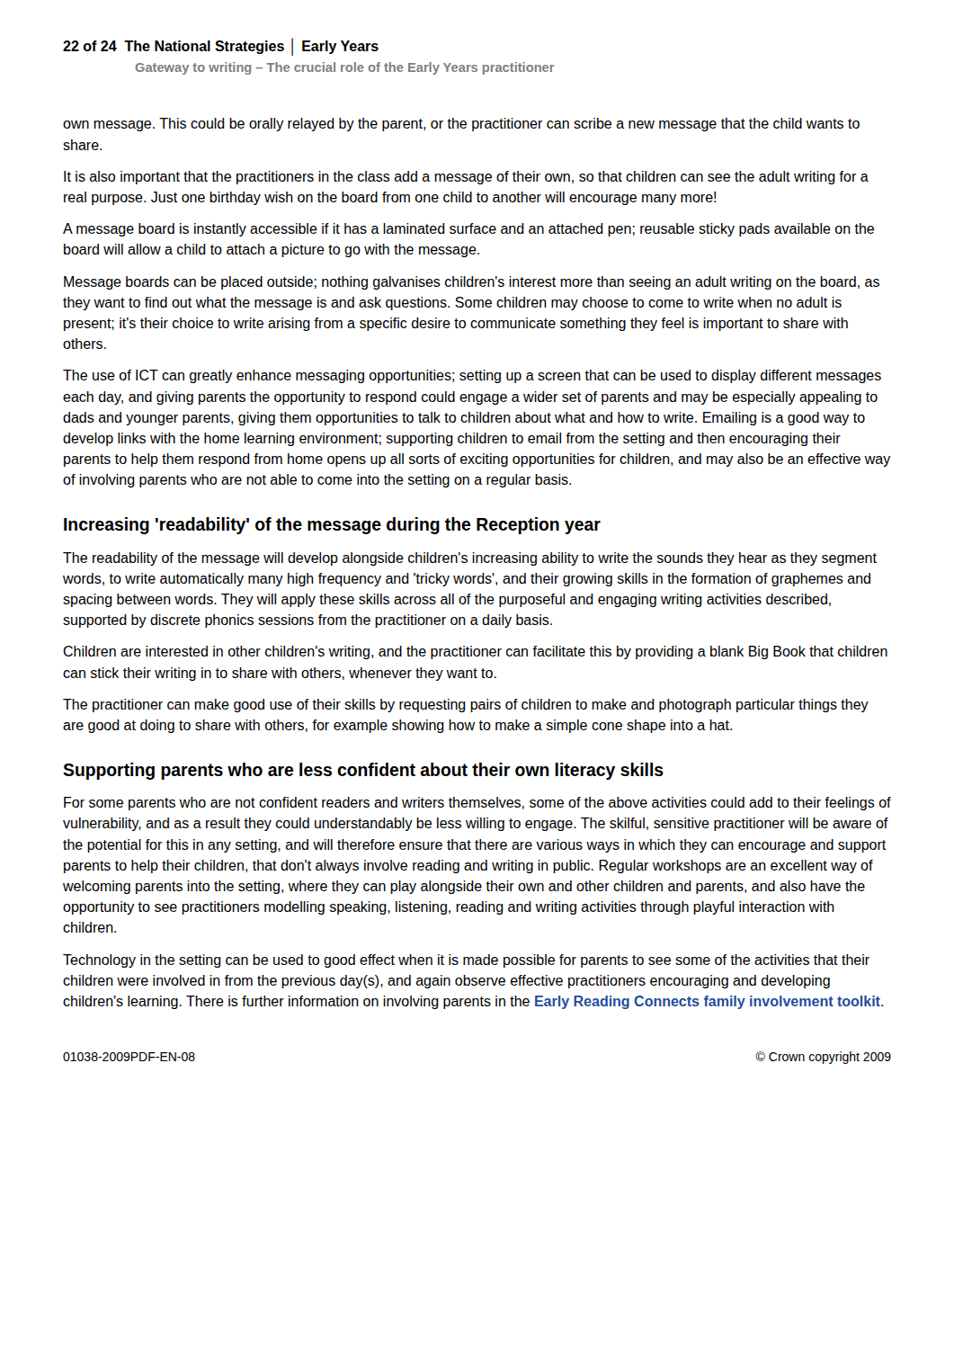22 of 24 The National Strategies │ Early Years
Gateway to writing – The crucial role of the Early Years practitioner
own message. This could be orally relayed by the parent, or the practitioner can scribe a new message that the child wants to share.
It is also important that the practitioners in the class add a message of their own, so that children can see the adult writing for a real purpose. Just one birthday wish on the board from one child to another will encourage many more!
A message board is instantly accessible if it has a laminated surface and an attached pen; reusable sticky pads available on the board will allow a child to attach a picture to go with the message.
Message boards can be placed outside; nothing galvanises children's interest more than seeing an adult writing on the board, as they want to find out what the message is and ask questions. Some children may choose to come to write when no adult is present; it's their choice to write arising from a specific desire to communicate something they feel is important to share with others.
The use of ICT can greatly enhance messaging opportunities; setting up a screen that can be used to display different messages each day, and giving parents the opportunity to respond could engage a wider set of parents and may be especially appealing to dads and younger parents, giving them opportunities to talk to children about what and how to write. Emailing is a good way to develop links with the home learning environment; supporting children to email from the setting and then encouraging their parents to help them respond from home opens up all sorts of exciting opportunities for children, and may also be an effective way of involving parents who are not able to come into the setting on a regular basis.
Increasing 'readability' of the message during the Reception year
The readability of the message will develop alongside children's increasing ability to write the sounds they hear as they segment words, to write automatically many high frequency and 'tricky words', and their growing skills in the formation of graphemes and spacing between words. They will apply these skills across all of the purposeful and engaging writing activities described, supported by discrete phonics sessions from the practitioner on a daily basis.
Children are interested in other children's writing, and the practitioner can facilitate this by providing a blank Big Book that children can stick their writing in to share with others, whenever they want to.
The practitioner can make good use of their skills by requesting pairs of children to make and photograph particular things they are good at doing to share with others, for example showing how to make a simple cone shape into a hat.
Supporting parents who are less confident about their own literacy skills
For some parents who are not confident readers and writers themselves, some of the above activities could add to their feelings of vulnerability, and as a result they could understandably be less willing to engage. The skilful, sensitive practitioner will be aware of the potential for this in any setting, and will therefore ensure that there are various ways in which they can encourage and support parents to help their children, that don't always involve reading and writing in public. Regular workshops are an excellent way of welcoming parents into the setting, where they can play alongside their own and other children and parents, and also have the opportunity to see practitioners modelling speaking, listening, reading and writing activities through playful interaction with children.
Technology in the setting can be used to good effect when it is made possible for parents to see some of the activities that their children were involved in from the previous day(s), and again observe effective practitioners encouraging and developing children's learning. There is further information on involving parents in the Early Reading Connects family involvement toolkit.
01038-2009PDF-EN-08 © Crown copyright 2009